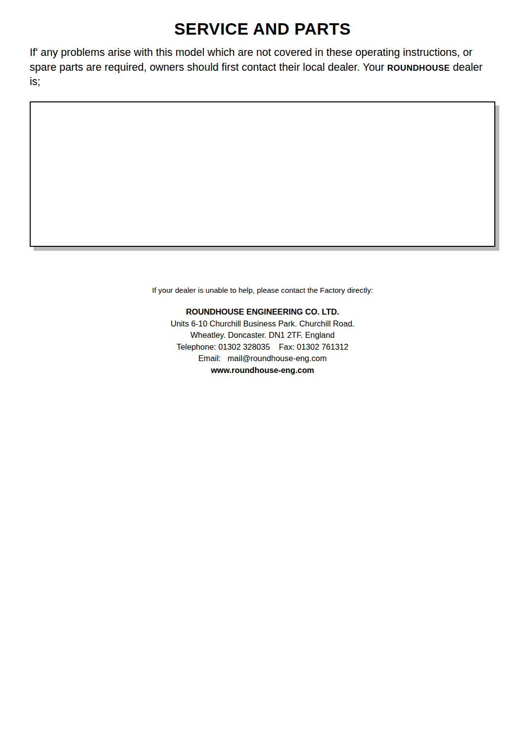SERVICE AND PARTS
If' any problems arise with this model which are not covered in these operating instructions, or spare parts are required, owners should first contact their local dealer. Your ROUNDHOUSE dealer is;
If your dealer is unable to help, please contact the Factory directly:
ROUNDHOUSE ENGINEERING CO. LTD.
Units 6-10 Churchill Business Park. Churchill Road.
Wheatley. Doncaster. DN1 2TF. England
Telephone: 01302 328035 Fax: 01302 761312
Email: mail@roundhouse-eng.com
www.roundhouse-eng.com